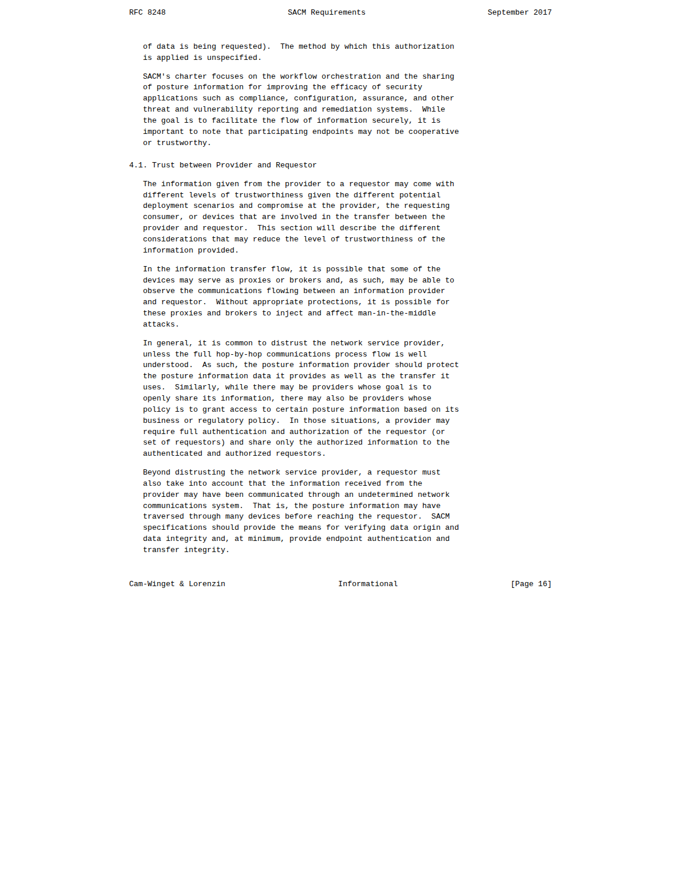RFC 8248 SACM Requirements September 2017
of data is being requested). The method by which this authorization is applied is unspecified.
SACM's charter focuses on the workflow orchestration and the sharing of posture information for improving the efficacy of security applications such as compliance, configuration, assurance, and other threat and vulnerability reporting and remediation systems. While the goal is to facilitate the flow of information securely, it is important to note that participating endpoints may not be cooperative or trustworthy.
4.1. Trust between Provider and Requestor
The information given from the provider to a requestor may come with different levels of trustworthiness given the different potential deployment scenarios and compromise at the provider, the requesting consumer, or devices that are involved in the transfer between the provider and requestor. This section will describe the different considerations that may reduce the level of trustworthiness of the information provided.
In the information transfer flow, it is possible that some of the devices may serve as proxies or brokers and, as such, may be able to observe the communications flowing between an information provider and requestor. Without appropriate protections, it is possible for these proxies and brokers to inject and affect man-in-the-middle attacks.
In general, it is common to distrust the network service provider, unless the full hop-by-hop communications process flow is well understood. As such, the posture information provider should protect the posture information data it provides as well as the transfer it uses. Similarly, while there may be providers whose goal is to openly share its information, there may also be providers whose policy is to grant access to certain posture information based on its business or regulatory policy. In those situations, a provider may require full authentication and authorization of the requestor (or set of requestors) and share only the authorized information to the authenticated and authorized requestors.
Beyond distrusting the network service provider, a requestor must also take into account that the information received from the provider may have been communicated through an undetermined network communications system. That is, the posture information may have traversed through many devices before reaching the requestor. SACM specifications should provide the means for verifying data origin and data integrity and, at minimum, provide endpoint authentication and transfer integrity.
Cam-Winget & Lorenzin Informational [Page 16]